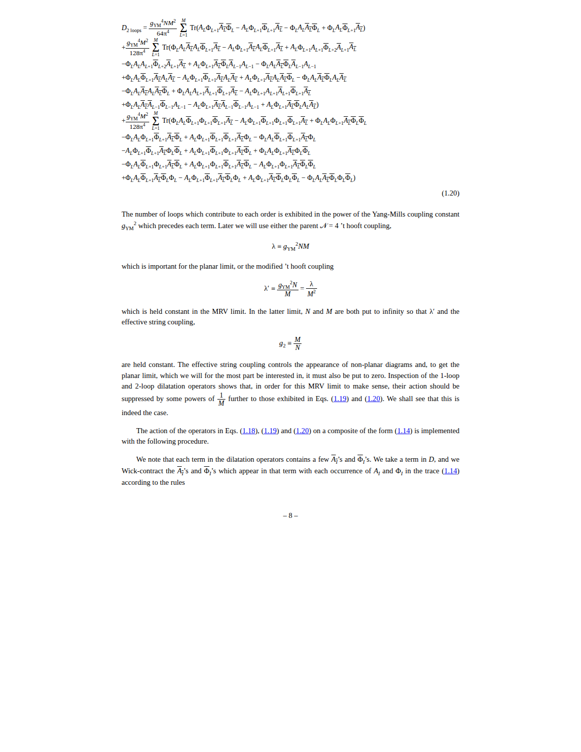D2 loops = gYM4NM264π4 MΣL=1 Tr(ALΦL+1AL ΦL − ALΦL+1ΦL+1AL − ΦLAL AL ΦL + ΦLAL ΦL+1AL)
+gYM4M2128π4 MΣL=1 Tr(ΦLAL AL AL ΦL+1AL − ALΦL+1AL AL ΦL+1AL + ALΦL+1AL+1ΦL+2AL+1AL
−ΦLAL AL+1ΦL+2AL+1AL + ALΦL+1AL ΦLAL−1AL−1 − ΦLAL AL ΦLAL−1AL−1
+ΦLAL ΦL+1AL AL AL − ALΦL+1ΦL+1AL AL AL + ALΦL+1AL AL AL ΦL − ΦLAL AL ΦLAL AL
−ΦLAL AL AL AL ΦL + ΦLAL AL+1AL+1ΦL+1AL − ALΦL+1AL+1AL+1ΦL+1AL
+ΦLAL AL AL−1ΦL−1AL−1 − ALΦL+1AL AL−1ΦL−1AL−1 + ALΦL+1AL ΦLAL AL)
+gYM4M2128π4 MΣL=1 Tr(ΦLAL ΦL+1ΦL+1ΦL+1AL − ALΦL+1ΦL+1ΦL+1ΦL+1AL + ΦLALΦL+1AL ΦLΦL
−ΦLALΦL+1ΦL+1AL ΦL + ALΦL+1ΦL+1ΦL+1ALΦL − ΦLAL ΦL+1ΦL+1ALΦL
−ALΦL+1ΦL+1ALΦLΦL + ALΦL+1ΦL+1ΦL+1AL ΦL + ΦLALΦL+1ALΦLΦL
−ΦLAL ΦL+1ΦL+1AL ΦL + ALΦL+1ΦL+1ΦL+1AL ΦL − ALΦL+1ΦL+1AL ΦLΦL
+ΦLAL ΦL+1AL ΦLΦL − ALΦL+1ΦL+1AL ΦLΦL + ALΦL+1AL ΦLΦLΦL − ΦLAL AL ΦLΦLΦL)
(1.20)
The number of loops which contribute to each order is exhibited in the power of the Yang-Mills coupling constant gYM2 which precedes each term. Later we will use either the parent 𝒩 = 4 ’t hooft coupling,
λ ≡ gYM2NM
which is important for the planar limit, or the modified ’t hooft coupling
λ′ ≡ gYM2N M = λM2
which is held constant in the MRV limit. In the latter limit, N and M are both put to infinity so that λ′ and the effective string coupling,
g2 ≡ MN
are held constant. The effective string coupling controls the appearance of non-planar diagrams and, to get the planar limit, which we will for the most part be interested in, it must also be put to zero. Inspection of the 1-loop and 2-loop dilatation operators shows that, in order for this MRV limit to make sense, their action should be suppressed by some powers of 1 M further to those exhibited in Eqs. (1.19) and (1.20). We shall see that this is indeed the case.
The action of the operators in Eqs. (1.18), (1.19) and (1.20) on a composite of the form (1.14) is implemented with the following procedure.
We note that each term in the dilatation operators contains a few AI’s and ΦI’s. We take a term in D, and we Wick-contract the AI’s and ΦI’s which appear in that term with each occurrence of AI and ΦI in the trace (1.14) according to the rules
– 8 –